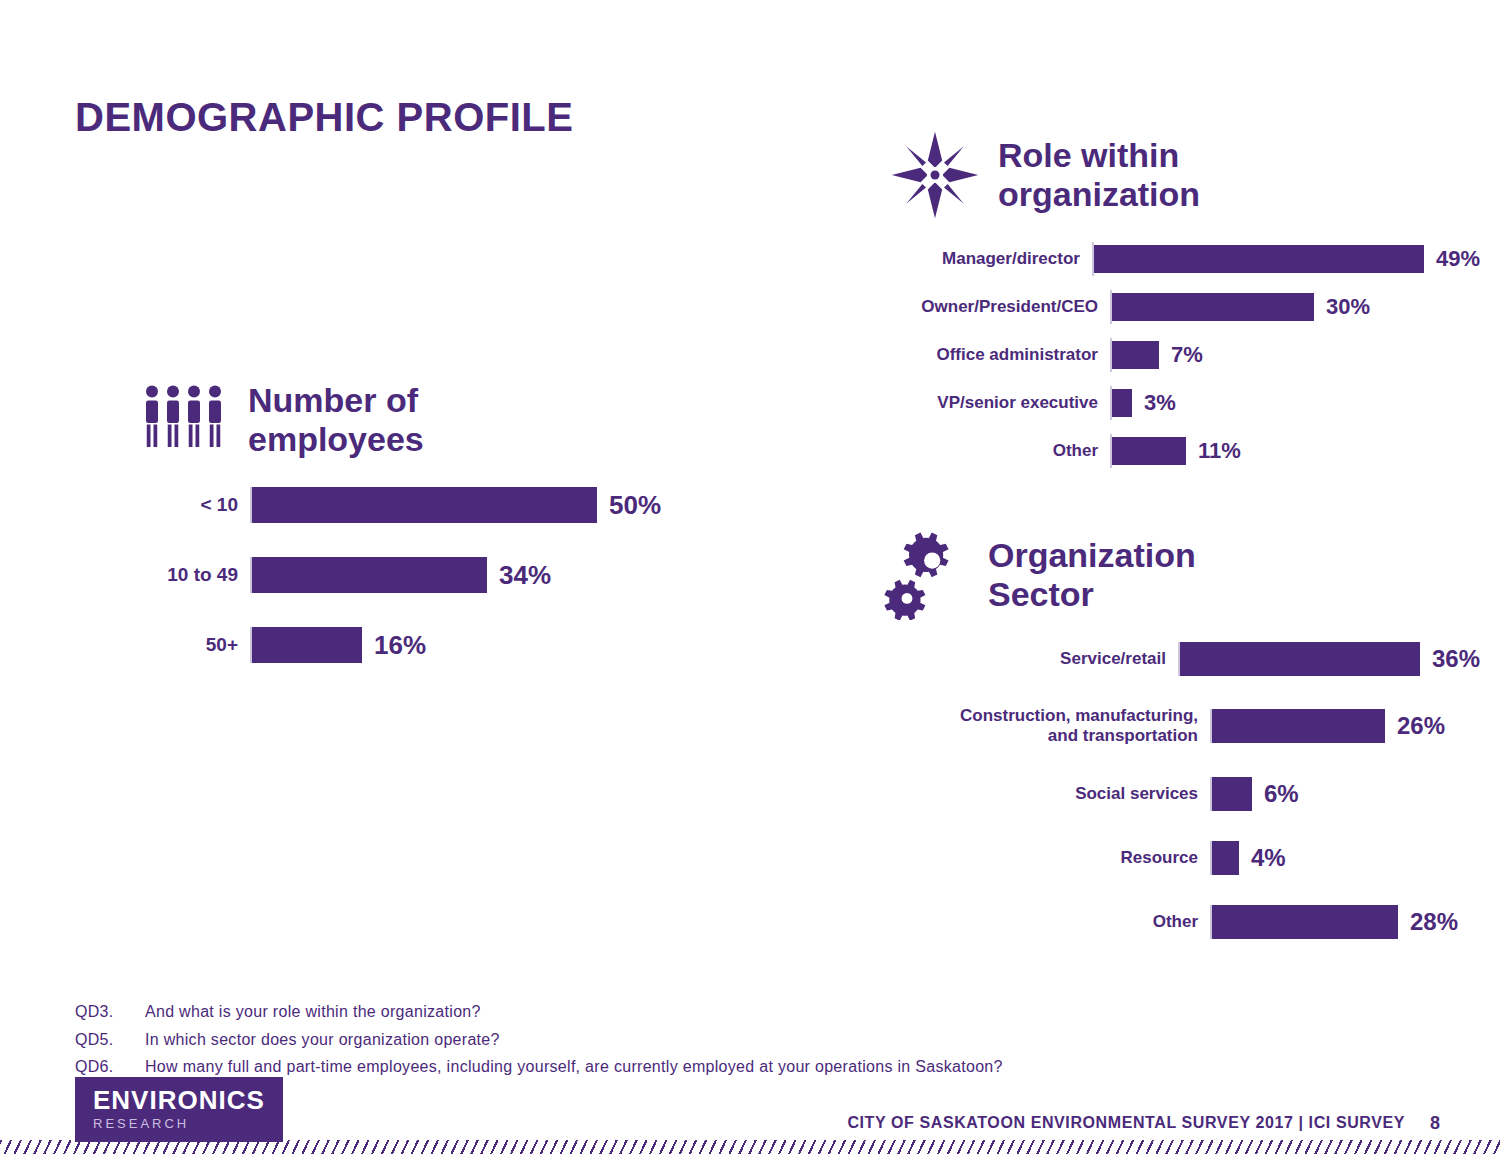DEMOGRAPHIC PROFILE
Role within
organization
Manager/director
49%
Owner/President/CEO
30%
Office administrator
7%
VP/senior executive
3%
Other
11%
Number of
employees
< 10
50%
10 to 49
34%
50+
16%
Organization
Sector
Service/retail
36%
Construction, manufacturing,
and transportation
26%
Social services
6%
Resource
4%
Other
28%
QD3. And what is your role within the organization?
QD5. In which sector does your organization operate?
QD6. How many full and part-time employees, including yourself, are currently employed at your operations in Saskatoon?
ENVIRONICS
RESEARCH
CITY OF SASKATOON ENVIRONMENTAL SURVEY 2017 | ICI SURVEY
8